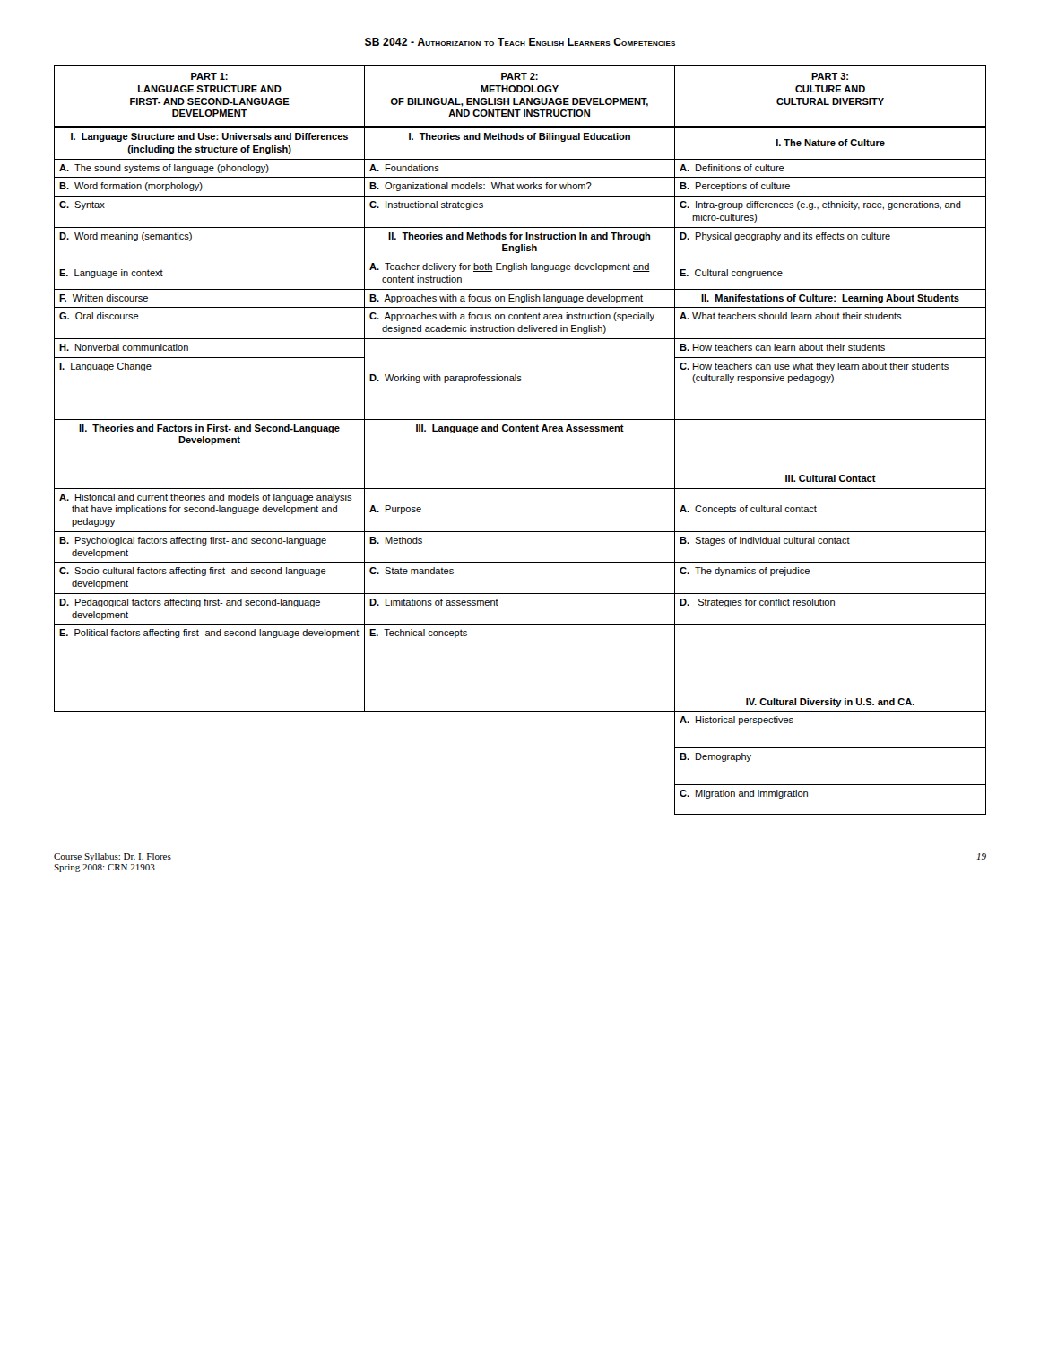SB 2042 - Authorization to Teach English Learners Competencies
| PART 1: LANGUAGE STRUCTURE AND FIRST- AND SECOND-LANGUAGE DEVELOPMENT | PART 2: METHODOLOGY OF BILINGUAL, ENGLISH LANGUAGE DEVELOPMENT, AND CONTENT INSTRUCTION | PART 3: CULTURE AND CULTURAL DIVERSITY |
| I. Language Structure and Use: Universals and Differences (including the structure of English) | I. Theories and Methods of Bilingual Education | I. The Nature of Culture |
| A. The sound systems of language (phonology) | A. Foundations | A. Definitions of culture |
| B. Word formation (morphology) | B. Organizational models: What works for whom? | B. Perceptions of culture |
| C. Syntax | C. Instructional strategies | C. Intra-group differences (e.g., ethnicity, race, generations, and micro-cultures) |
| D. Word meaning (semantics) | II. Theories and Methods for Instruction In and Through English | D. Physical geography and its effects on culture |
| E. Language in context | A. Teacher delivery for both English language development and content instruction | E. Cultural congruence |
| F. Written discourse | B. Approaches with a focus on English language development | II. Manifestations of Culture: Learning About Students |
| G. Oral discourse | C. Approaches with a focus on content area instruction (specially designed academic instruction delivered in English) | A. What teachers should learn about their students |
| H. Nonverbal communication | D. Working with paraprofessionals | B. How teachers can learn about their students |
| I. Language Change | C. How teachers can use what they learn about their students (culturally responsive pedagogy) |
| II. Theories and Factors in First- and Second-Language Development | III. Language and Content Area Assessment | III. Cultural Contact |
| A. Historical and current theories and models of language analysis that have implications for second-language development and pedagogy | A. Purpose | A. Concepts of cultural contact |
| B. Psychological factors affecting first- and second-language development | B. Methods | B. Stages of individual cultural contact |
| C. Socio-cultural factors affecting first- and second-language development | C. State mandates | C. The dynamics of prejudice |
| D. Pedagogical factors affecting first- and second-language development | D. Limitations of assessment | D. Strategies for conflict resolution |
| E. Political factors affecting first- and second-language development | E. Technical concepts | IV. Cultural Diversity in U.S. and CA. |
| | | A. Historical perspectives |
| | | B. Demography |
| | | C. Migration and immigration |
Course Syllabus: Dr. I. Flores
Spring 2008: CRN 21903 19